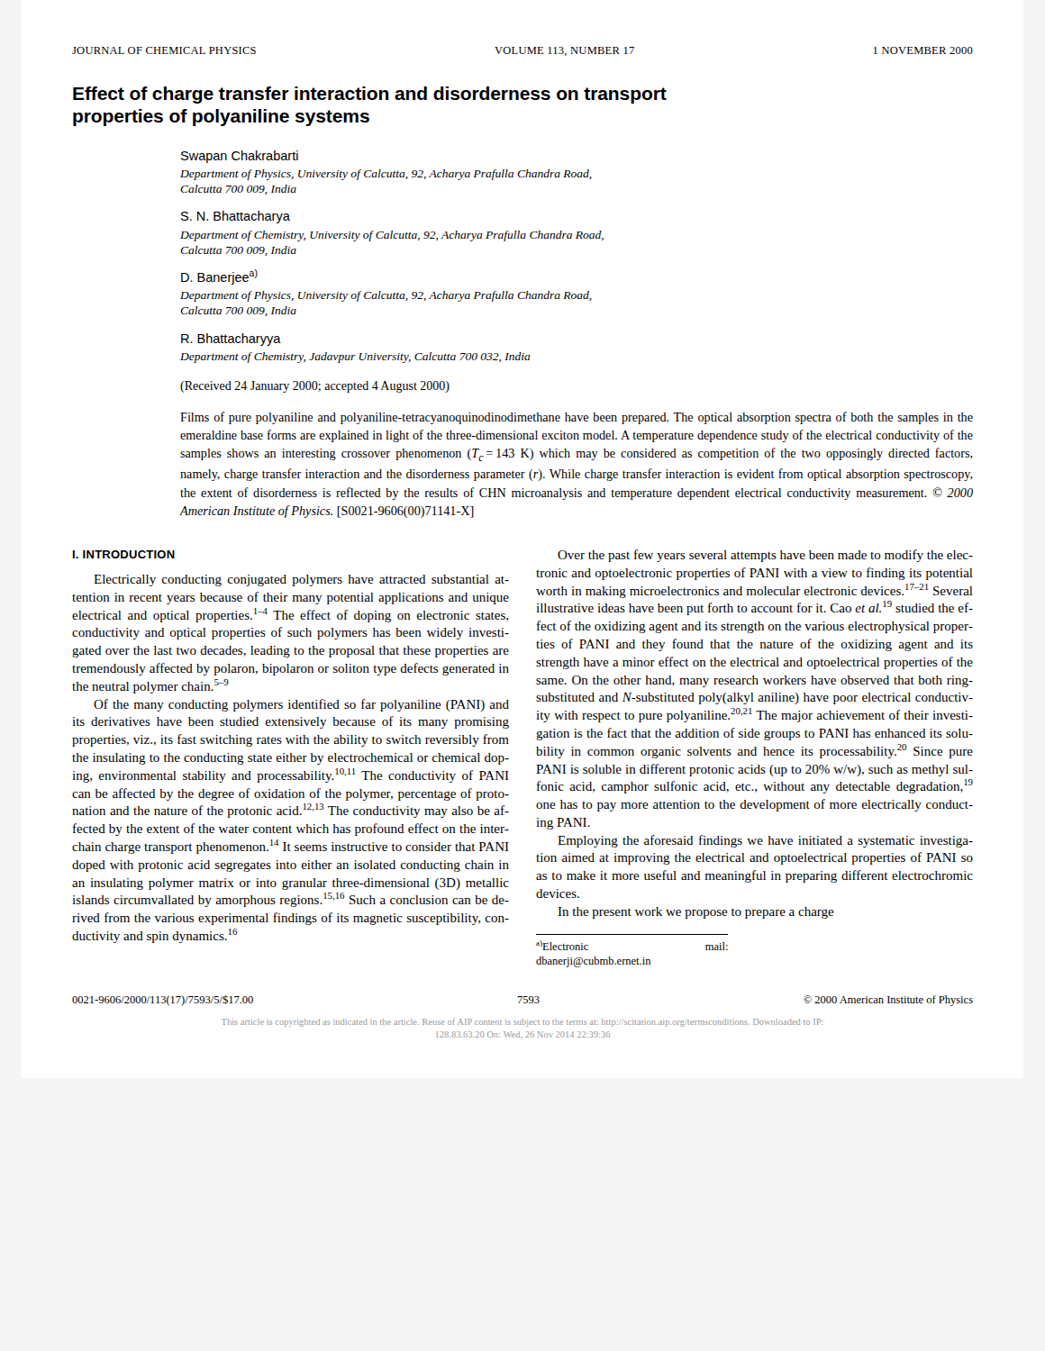Journal of Chemical Physics Volume 113, Number 17 1 November 2000
Effect of charge transfer interaction and disorderness on transport
properties of polyaniline systems
Swapan Chakrabarti
Department of Physics, University of Calcutta, 92, Acharya Prafulla Chandra Road,
Calcutta 700 009, India
S. N. Bhattacharya
Department of Chemistry, University of Calcutta, 92, Acharya Prafulla Chandra Road,
Calcutta 700 009, India
D. Banerjeea)
Department of Physics, University of Calcutta, 92, Acharya Prafulla Chandra Road,
Calcutta 700 009, India
R. Bhattacharyya
Department of Chemistry, Jadavpur University, Calcutta 700 032, India
(Received 24 January 2000; accepted 4 August 2000)
Films of pure polyaniline and polyaniline-tetracyanoquinodinodimethane have been prepared. The optical absorption spectra of both the samples in the emeraldine base forms are explained in light of the three-dimensional exciton model. A temperature dependence study of the electrical conductivity of the samples shows an interesting crossover phenomenon (Tc = 143 K) which may be considered as competition of the two opposingly directed factors, namely, charge transfer interaction and the disorderness parameter (r). While charge transfer interaction is evident from optical absorption spectroscopy, the extent of disorderness is reflected by the results of CHN microanalysis and temperature dependent electrical conductivity measurement. © 2000 American Institute of Physics. [S0021-9606(00)71141-X]
I. INTRODUCTION
Electrically conducting conjugated polymers have attracted substantial attention in recent years because of their many potential applications and unique electrical and optical properties.1–4 The effect of doping on electronic states, conductivity and optical properties of such polymers has been widely investigated over the last two decades, leading to the proposal that these properties are tremendously affected by polaron, bipolaron or soliton type defects generated in the neutral polymer chain.5–9
Of the many conducting polymers identified so far polyaniline (PANI) and its derivatives have been studied extensively because of its many promising properties, viz., its fast switching rates with the ability to switch reversibly from the insulating to the conducting state either by electrochemical or chemical doping, environmental stability and processability.10,11 The conductivity of PANI can be affected by the degree of oxidation of the polymer, percentage of protonation and the nature of the protonic acid.12,13 The conductivity may also be affected by the extent of the water content which has profound effect on the interchain charge transport phenomenon.14 It seems instructive to consider that PANI doped with protonic acid segregates into either an isolated conducting chain in an insulating polymer matrix or into granular three-dimensional (3D) metallic islands circumvallated by amorphous regions.15,16 Such a conclusion can be derived from the various experimental findings of its magnetic susceptibility, conductivity and spin dynamics.16
Over the past few years several attempts have been made to modify the electronic and optoelectronic properties of PANI with a view to finding its potential worth in making microelectronics and molecular electronic devices.17–21 Several illustrative ideas have been put forth to account for it. Cao et al.19 studied the effect of the oxidizing agent and its strength on the various electrophysical properties of PANI and they found that the nature of the oxidizing agent and its strength have a minor effect on the electrical and optoelectrical properties of the same. On the other hand, many research workers have observed that both ring-substituted and N-substituted poly(alkyl aniline) have poor electrical conductivity with respect to pure polyaniline.20,21 The major achievement of their investigation is the fact that the addition of side groups to PANI has enhanced its solubility in common organic solvents and hence its processability.20 Since pure PANI is soluble in different protonic acids (up to 20% w/w), such as methyl sulfonic acid, camphor sulfonic acid, etc., without any detectable degradation,19 one has to pay more attention to the development of more electrically conducting PANI.
Employing the aforesaid findings we have initiated a systematic investigation aimed at improving the electrical and optoelectrical properties of PANI so as to make it more useful and meaningful in preparing different electrochromic devices.
In the present work we propose to prepare a charge
a)Electronic mail: dbanerji@cubmb.ernet.in
0021-9606/2000/113(17)/7593/5/$17.00 7593 © 2000 American Institute of Physics
This article is copyrighted as indicated in the article. Reuse of AIP content is subject to the terms at: http://scitation.aip.org/termsconditions. Downloaded to IP:
128.83.63.20 On: Wed, 26 Nov 2014 22:39:36